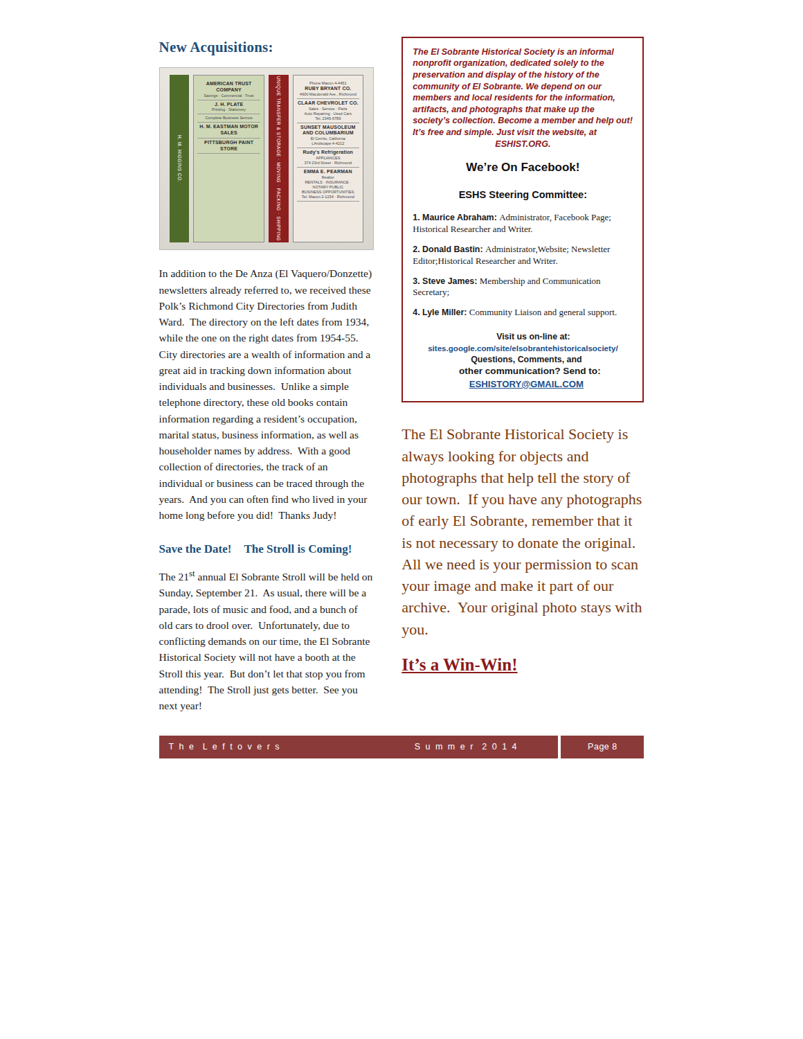New Acquisitions:
H. M. HIGGINS CO.
AMERICAN TRUST COMPANY Savings · Commercial · Trust
J. H. PLATE Printing · Stationery
Complete Business Service
H. M. EASTMAN MOTOR SALES
PITTSBURGH PAINT STORE
UNIQUE TRANSFER & STORAGE · MOVING · PACKING · SHIPPING
Phone Macon 4-4451 RUBY BRYANT CO. 4600 Macdonald Ave., Richmond
CLAAR CHEVROLET CO. Sales · Service · Parts
Auto Repairing · Used Cars
Tel. 2345-6789
SUNSET MAUSOLEUM AND COLUMBARIUM El Cerrito, California
LAndscape 4-4212
Rudy's Refrigeration APPLIANCES 374 23rd Street · Richmond
EMMA E. PEARMAN Realtor RENTALS · INSURANCE · NOTARY PUBLIC
BUSINESS OPPORTUNITIES Tel. Macon 2-1234 · Richmond
In addition to the De Anza (El Vaquero/Donzette) newsletters already referred to, we received these Polk’s Richmond City Directories from Judith Ward. The directory on the left dates from 1934, while the one on the right dates from 1954-55. City directories are a wealth of information and a great aid in tracking down information about individuals and businesses. Unlike a simple telephone directory, these old books contain information regarding a resident’s occupation, marital status, business information, as well as householder names by address. With a good collection of directories, the track of an individual or business can be traced through the years. And you can often find who lived in your home long before you did! Thanks Judy!
Save the Date! The Stroll is Coming!
The 21st annual El Sobrante Stroll will be held on Sunday, September 21. As usual, there will be a parade, lots of music and food, and a bunch of old cars to drool over. Unfortunately, due to conflicting demands on our time, the El Sobrante Historical Society will not have a booth at the Stroll this year. But don’t let that stop you from attending! The Stroll just gets better. See you next year!
The El Sobrante Historical Society is an informal nonprofit organization, dedicated solely to the preservation and display of the history of the community of El Sobrante. We depend on our members and local residents for the information, artifacts, and photographs that make up the society’s collection. Become a member and help out! It’s free and simple. Just visit the website, at ESHIST.ORG.
We’re On Facebook!
ESHS Steering Committee:
1. Maurice Abraham: Administrator, Facebook Page; Historical Researcher and Writer.
2. Donald Bastin: Administrator,Website; Newsletter Editor;Historical Researcher and Writer.
3. Steve James: Membership and Communication Secretary;
4. Lyle Miller: Community Liaison and general support.
Visit us on-line at: sites.google.com/site/elsobrantehistoricalsociety/ Questions, Comments, and other communication? Send to: ESHISTORY@GMAIL.COM
The El Sobrante Historical Society is always looking for objects and photographs that help tell the story of our town. If you have any photographs of early El Sobrante, remember that it is not necessary to donate the original. All we need is your permission to scan your image and make it part of our archive. Your original photo stays with you.
It’s a Win-Win!
T h e L e f t o v e r s S u m m e r 2 0 1 4
Page 8